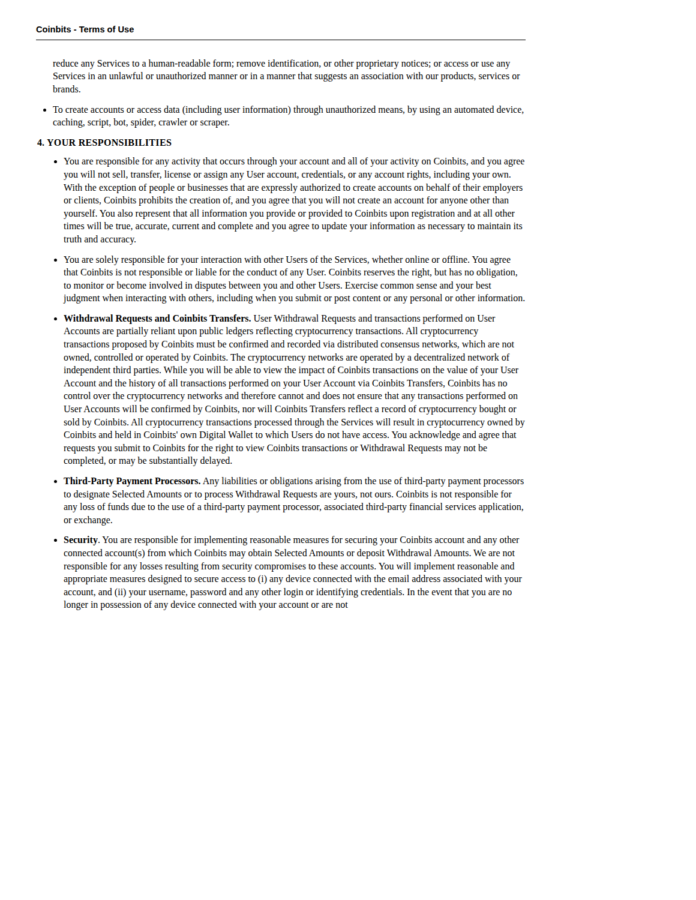Coinbits - Terms of Use
reduce any Services to a human-readable form; remove identification, or other proprietary notices; or access or use any Services in an unlawful or unauthorized manner or in a manner that suggests an association with our products, services or brands.
To create accounts or access data (including user information) through unauthorized means, by using an automated device, caching, script, bot, spider, crawler or scraper.
YOUR RESPONSIBILITIES
You are responsible for any activity that occurs through your account and all of your activity on Coinbits, and you agree you will not sell, transfer, license or assign any User account, credentials, or any account rights, including your own. With the exception of people or businesses that are expressly authorized to create accounts on behalf of their employers or clients, Coinbits prohibits the creation of, and you agree that you will not create an account for anyone other than yourself. You also represent that all information you provide or provided to Coinbits upon registration and at all other times will be true, accurate, current and complete and you agree to update your information as necessary to maintain its truth and accuracy.
You are solely responsible for your interaction with other Users of the Services, whether online or offline. You agree that Coinbits is not responsible or liable for the conduct of any User. Coinbits reserves the right, but has no obligation, to monitor or become involved in disputes between you and other Users. Exercise common sense and your best judgment when interacting with others, including when you submit or post content or any personal or other information.
Withdrawal Requests and Coinbits Transfers. User Withdrawal Requests and transactions performed on User Accounts are partially reliant upon public ledgers reflecting cryptocurrency transactions. All cryptocurrency transactions proposed by Coinbits must be confirmed and recorded via distributed consensus networks, which are not owned, controlled or operated by Coinbits. The cryptocurrency networks are operated by a decentralized network of independent third parties. While you will be able to view the impact of Coinbits transactions on the value of your User Account and the history of all transactions performed on your User Account via Coinbits Transfers, Coinbits has no control over the cryptocurrency networks and therefore cannot and does not ensure that any transactions performed on User Accounts will be confirmed by Coinbits, nor will Coinbits Transfers reflect a record of cryptocurrency bought or sold by Coinbits. All cryptocurrency transactions processed through the Services will result in cryptocurrency owned by Coinbits and held in Coinbits' own Digital Wallet to which Users do not have access. You acknowledge and agree that requests you submit to Coinbits for the right to view Coinbits transactions or Withdrawal Requests may not be completed, or may be substantially delayed.
Third-Party Payment Processors. Any liabilities or obligations arising from the use of third-party payment processors to designate Selected Amounts or to process Withdrawal Requests are yours, not ours. Coinbits is not responsible for any loss of funds due to the use of a third-party payment processor, associated third-party financial services application, or exchange.
Security. You are responsible for implementing reasonable measures for securing your Coinbits account and any other connected account(s) from which Coinbits may obtain Selected Amounts or deposit Withdrawal Amounts. We are not responsible for any losses resulting from security compromises to these accounts. You will implement reasonable and appropriate measures designed to secure access to (i) any device connected with the email address associated with your account, and (ii) your username, password and any other login or identifying credentials. In the event that you are no longer in possession of any device connected with your account or are not